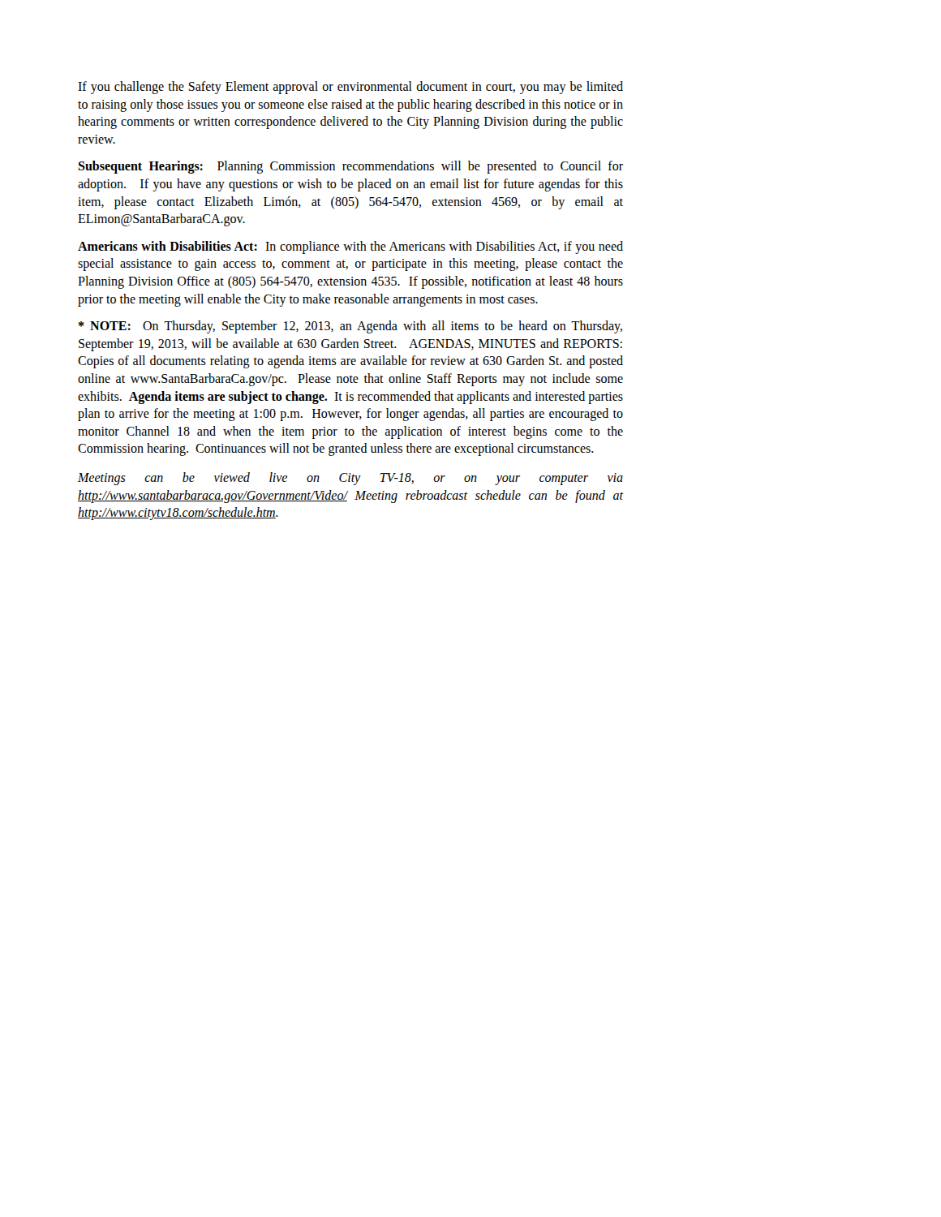If you challenge the Safety Element approval or environmental document in court, you may be limited to raising only those issues you or someone else raised at the public hearing described in this notice or in hearing comments or written correspondence delivered to the City Planning Division during the public review.
Subsequent Hearings: Planning Commission recommendations will be presented to Council for adoption. If you have any questions or wish to be placed on an email list for future agendas for this item, please contact Elizabeth Limón, at (805) 564-5470, extension 4569, or by email at ELimon@SantaBarbaraCA.gov.
Americans with Disabilities Act: In compliance with the Americans with Disabilities Act, if you need special assistance to gain access to, comment at, or participate in this meeting, please contact the Planning Division Office at (805) 564-5470, extension 4535. If possible, notification at least 48 hours prior to the meeting will enable the City to make reasonable arrangements in most cases.
* NOTE: On Thursday, September 12, 2013, an Agenda with all items to be heard on Thursday, September 19, 2013, will be available at 630 Garden Street. AGENDAS, MINUTES and REPORTS: Copies of all documents relating to agenda items are available for review at 630 Garden St. and posted online at www.SantaBarbaraCa.gov/pc. Please note that online Staff Reports may not include some exhibits. Agenda items are subject to change. It is recommended that applicants and interested parties plan to arrive for the meeting at 1:00 p.m. However, for longer agendas, all parties are encouraged to monitor Channel 18 and when the item prior to the application of interest begins come to the Commission hearing. Continuances will not be granted unless there are exceptional circumstances.
Meetings can be viewed live on City TV-18, or on your computer via http://www.santabarbaraca.gov/Government/Video/ Meeting rebroadcast schedule can be found at http://www.citytv18.com/schedule.htm.